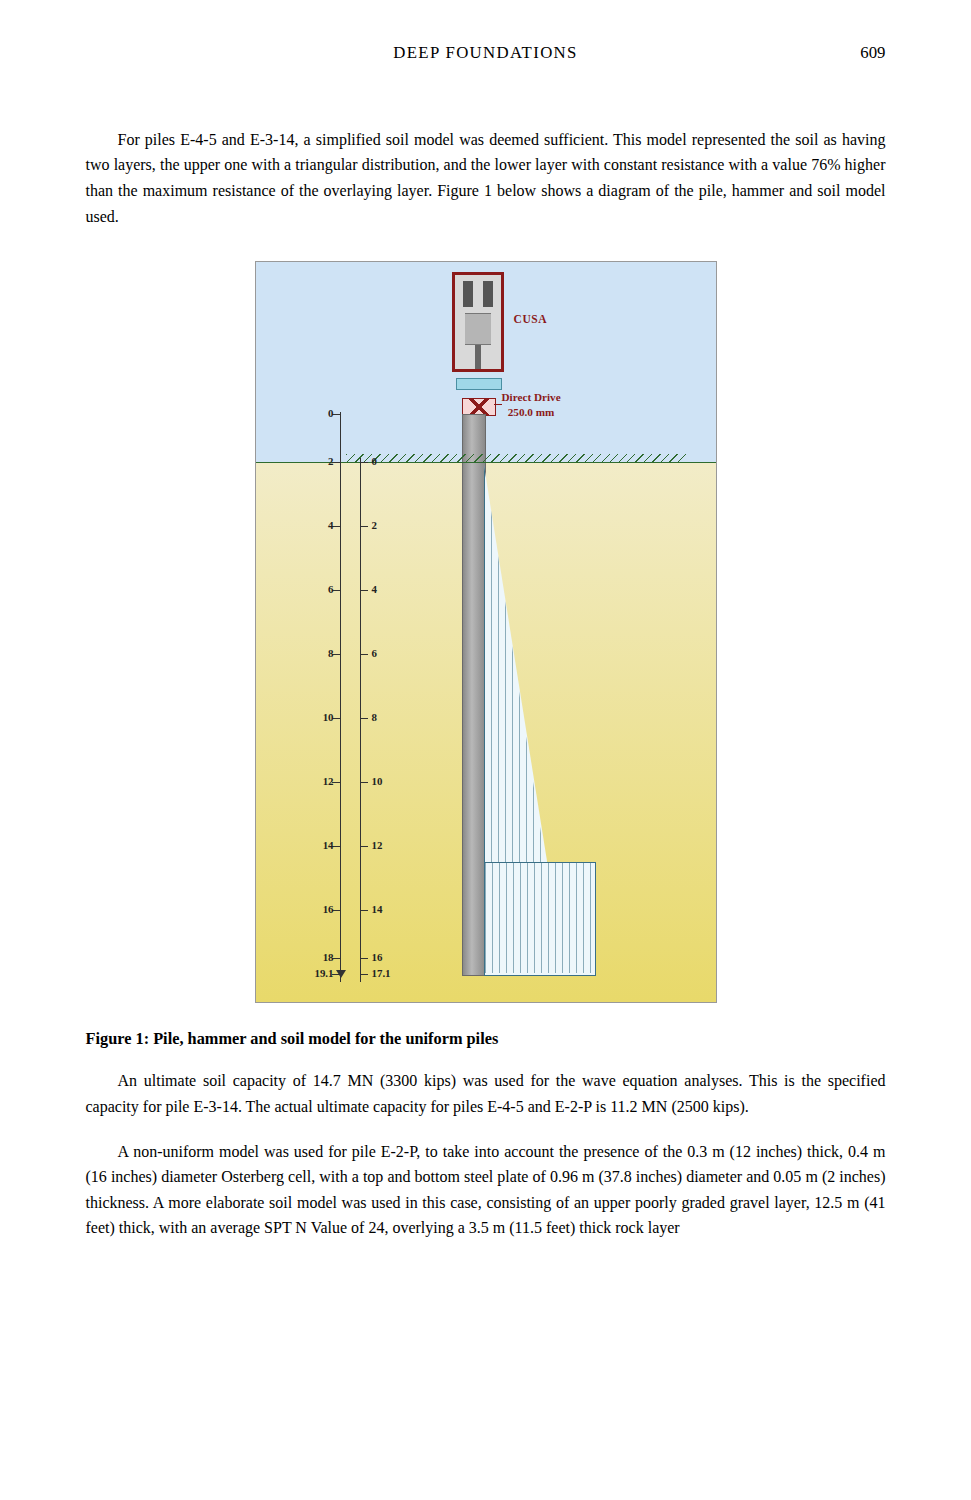DEEP FOUNDATIONS 609
For piles E-4-5 and E-3-14, a simplified soil model was deemed sufficient. This model represented the soil as having two layers, the upper one with a triangular distribution, and the lower layer with constant resistance with a value 76% higher than the maximum resistance of the overlaying layer. Figure 1 below shows a diagram of the pile, hammer and soil model used.
CUSA
Direct Drive
250.0 mm
0
2
4
6
8
10
12
14
16
18
19.1
0
2
4
6
8
10
12
14
16
17.1
Figure 1: Pile, hammer and soil model for the uniform piles
An ultimate soil capacity of 14.7 MN (3300 kips) was used for the wave equation analyses. This is the specified capacity for pile E-3-14. The actual ultimate capacity for piles E-4-5 and E-2-P is 11.2 MN (2500 kips).
A non-uniform model was used for pile E-2-P, to take into account the presence of the 0.3 m (12 inches) thick, 0.4 m (16 inches) diameter Osterberg cell, with a top and bottom steel plate of 0.96 m (37.8 inches) diameter and 0.05 m (2 inches) thickness. A more elaborate soil model was used in this case, consisting of an upper poorly graded gravel layer, 12.5 m (41 feet) thick, with an average SPT N Value of 24, overlying a 3.5 m (11.5 feet) thick rock layer